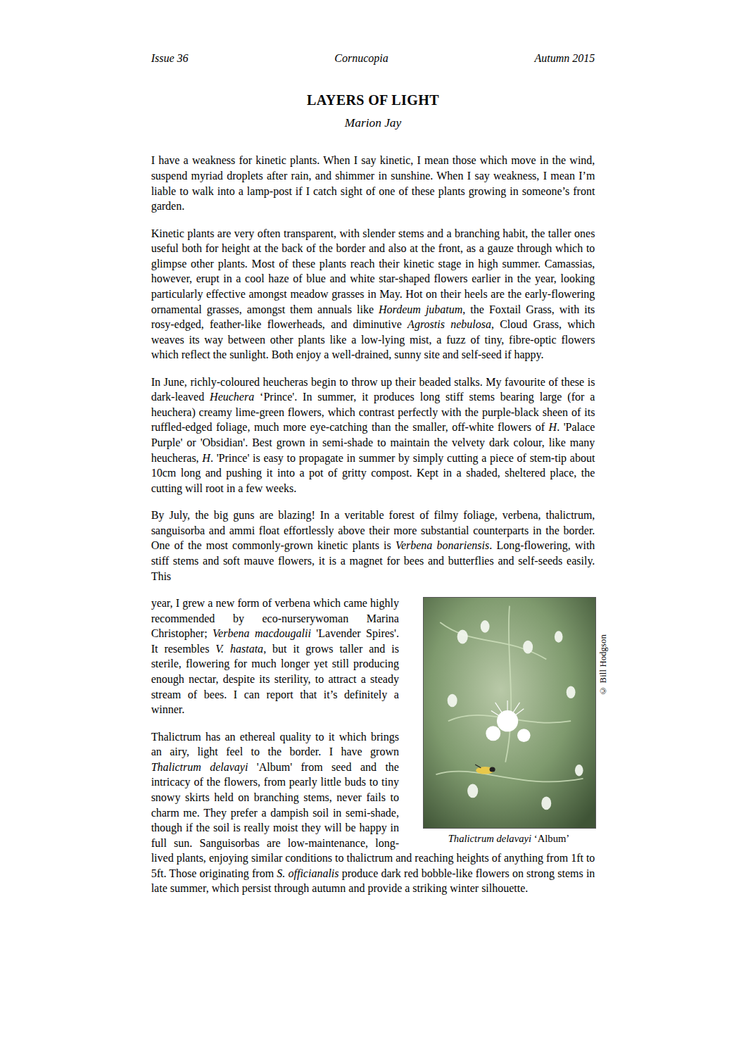Issue 36 Cornucopia Autumn 2015
LAYERS OF LIGHT
Marion Jay
I have a weakness for kinetic plants. When I say kinetic, I mean those which move in the wind, suspend myriad droplets after rain, and shimmer in sunshine. When I say weakness, I mean I’m liable to walk into a lamp-post if I catch sight of one of these plants growing in someone’s front garden.
Kinetic plants are very often transparent, with slender stems and a branching habit, the taller ones useful both for height at the back of the border and also at the front, as a gauze through which to glimpse other plants. Most of these plants reach their kinetic stage in high summer. Camassias, however, erupt in a cool haze of blue and white star-shaped flowers earlier in the year, looking particularly effective amongst meadow grasses in May. Hot on their heels are the early-flowering ornamental grasses, amongst them annuals like Hordeum jubatum, the Foxtail Grass, with its rosy-edged, feather-like flowerheads, and diminutive Agrostis nebulosa, Cloud Grass, which weaves its way between other plants like a low-lying mist, a fuzz of tiny, fibre-optic flowers which reflect the sunlight. Both enjoy a well-drained, sunny site and self-seed if happy.
In June, richly-coloured heucheras begin to throw up their beaded stalks. My favourite of these is dark-leaved Heuchera ‘Prince'. In summer, it produces long stiff stems bearing large (for a heuchera) creamy lime-green flowers, which contrast perfectly with the purple-black sheen of its ruffled-edged foliage, much more eye-catching than the smaller, off-white flowers of H. 'Palace Purple' or 'Obsidian'. Best grown in semi-shade to maintain the velvety dark colour, like many heucheras, H. 'Prince' is easy to propagate in summer by simply cutting a piece of stem-tip about 10cm long and pushing it into a pot of gritty compost. Kept in a shaded, sheltered place, the cutting will root in a few weeks.
By July, the big guns are blazing! In a veritable forest of filmy foliage, verbena, thalictrum, sanguisorba and ammi float effortlessly above their more substantial counterparts in the border. One of the most commonly-grown kinetic plants is Verbena bonariensis. Long-flowering, with stiff stems and soft mauve flowers, it is a magnet for bees and butterflies and self-seeds easily. This
© Bill Hodgson
Thalictrum delavayi ‘Album’
year, I grew a new form of verbena which came highly recommended by eco-nurserywoman Marina Christopher; Verbena macdougalii 'Lavender Spires'. It resembles V. hastata, but it grows taller and is sterile, flowering for much longer yet still producing enough nectar, despite its sterility, to attract a steady stream of bees. I can report that it’s definitely a winner.
Thalictrum has an ethereal quality to it which brings an airy, light feel to the border. I have grown Thalictrum delavayi 'Album' from seed and the intricacy of the flowers, from pearly little buds to tiny snowy skirts held on branching stems, never fails to charm me. They prefer a dampish soil in semi-shade, though if the soil is really moist they will be happy in full sun. Sanguisorbas are low-maintenance, long-lived plants, enjoying similar conditions to thalictrum and reaching heights of anything from 1ft to 5ft. Those originating from S. officianalis produce dark red bobble-like flowers on strong stems in late summer, which persist through autumn and provide a striking winter silhouette.